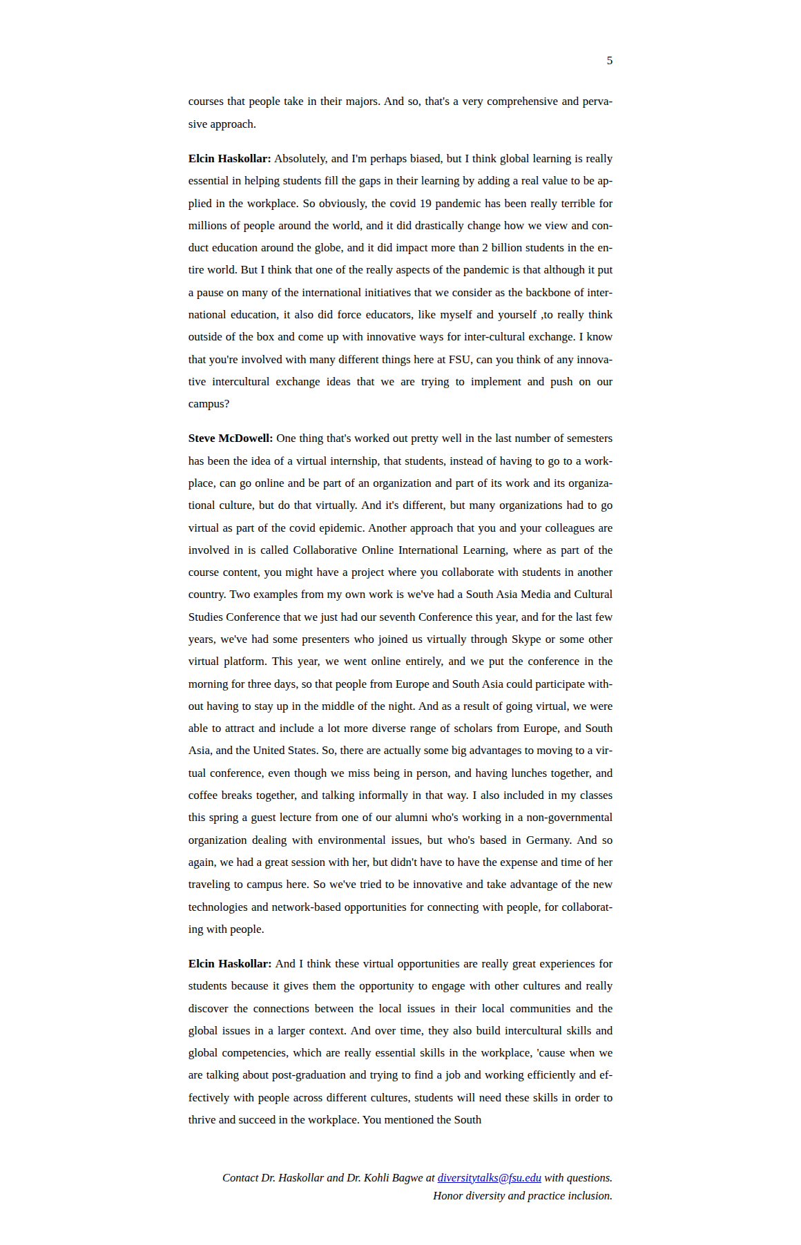5
courses that people take in their majors. And so, that's a very comprehensive and pervasive approach.
Elcin Haskollar: Absolutely, and I'm perhaps biased, but I think global learning is really essential in helping students fill the gaps in their learning by adding a real value to be applied in the workplace. So obviously, the covid 19 pandemic has been really terrible for millions of people around the world, and it did drastically change how we view and conduct education around the globe, and it did impact more than 2 billion students in the entire world. But I think that one of the really aspects of the pandemic is that although it put a pause on many of the international initiatives that we consider as the backbone of international education, it also did force educators, like myself and yourself ,to really think outside of the box and come up with innovative ways for inter-cultural exchange. I know that you're involved with many different things here at FSU, can you think of any innovative intercultural exchange ideas that we are trying to implement and push on our campus?
Steve McDowell: One thing that's worked out pretty well in the last number of semesters has been the idea of a virtual internship, that students, instead of having to go to a workplace, can go online and be part of an organization and part of its work and its organizational culture, but do that virtually. And it's different, but many organizations had to go virtual as part of the covid epidemic. Another approach that you and your colleagues are involved in is called Collaborative Online International Learning, where as part of the course content, you might have a project where you collaborate with students in another country. Two examples from my own work is we've had a South Asia Media and Cultural Studies Conference that we just had our seventh Conference this year, and for the last few years, we've had some presenters who joined us virtually through Skype or some other virtual platform. This year, we went online entirely, and we put the conference in the morning for three days, so that people from Europe and South Asia could participate without having to stay up in the middle of the night. And as a result of going virtual, we were able to attract and include a lot more diverse range of scholars from Europe, and South Asia, and the United States. So, there are actually some big advantages to moving to a virtual conference, even though we miss being in person, and having lunches together, and coffee breaks together, and talking informally in that way. I also included in my classes this spring a guest lecture from one of our alumni who's working in a non-governmental organization dealing with environmental issues, but who's based in Germany. And so again, we had a great session with her, but didn't have to have the expense and time of her traveling to campus here. So we've tried to be innovative and take advantage of the new technologies and network-based opportunities for connecting with people, for collaborating with people.
Elcin Haskollar: And I think these virtual opportunities are really great experiences for students because it gives them the opportunity to engage with other cultures and really discover the connections between the local issues in their local communities and the global issues in a larger context. And over time, they also build intercultural skills and global competencies, which are really essential skills in the workplace, 'cause when we are talking about post-graduation and trying to find a job and working efficiently and effectively with people across different cultures, students will need these skills in order to thrive and succeed in the workplace. You mentioned the South
Contact Dr. Haskollar and Dr. Kohli Bagwe at diversitytalks@fsu.edu with questions.
Honor diversity and practice inclusion.